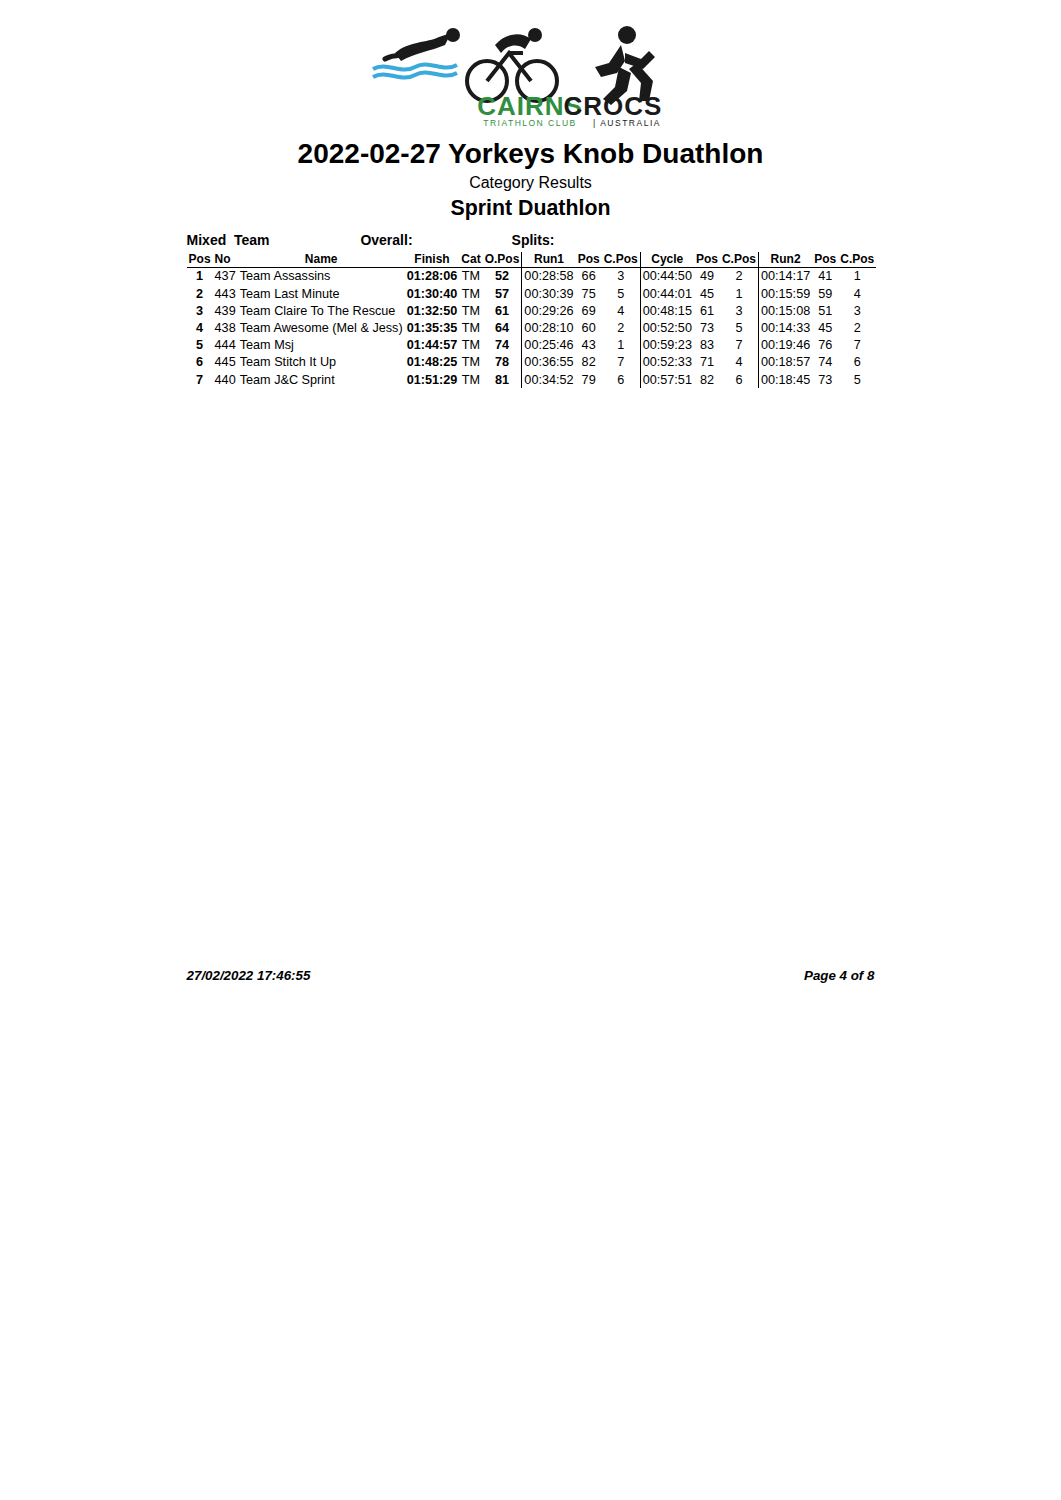CAIRNS CROCS TRIATHLON CLUB | AUSTRALIA
2022-02-27 Yorkeys Knob Duathlon
Category Results
Sprint Duathlon
Mixed Team Overall: Splits:
| Pos | No | Name | Finish | Cat | O.Pos | Run1 | Pos | C.Pos | Cycle | Pos | C.Pos | Run2 | Pos | C.Pos |
| --- | --- | --- | --- | --- | --- | --- | --- | --- | --- | --- | --- | --- | --- | --- |
| 1 | 437 | Team Assassins | 01:28:06 | TM | 52 | 00:28:58 | 66 | 3 | 00:44:50 | 49 | 2 | 00:14:17 | 41 | 1 |
| 2 | 443 | Team Last Minute | 01:30:40 | TM | 57 | 00:30:39 | 75 | 5 | 00:44:01 | 45 | 1 | 00:15:59 | 59 | 4 |
| 3 | 439 | Team Claire To The Rescue | 01:32:50 | TM | 61 | 00:29:26 | 69 | 4 | 00:48:15 | 61 | 3 | 00:15:08 | 51 | 3 |
| 4 | 438 | Team Awesome (Mel & Jess) | 01:35:35 | TM | 64 | 00:28:10 | 60 | 2 | 00:52:50 | 73 | 5 | 00:14:33 | 45 | 2 |
| 5 | 444 | Team Msj | 01:44:57 | TM | 74 | 00:25:46 | 43 | 1 | 00:59:23 | 83 | 7 | 00:19:46 | 76 | 7 |
| 6 | 445 | Team Stitch It Up | 01:48:25 | TM | 78 | 00:36:55 | 82 | 7 | 00:52:33 | 71 | 4 | 00:18:57 | 74 | 6 |
| 7 | 440 | Team J&C Sprint | 01:51:29 | TM | 81 | 00:34:52 | 79 | 6 | 00:57:51 | 82 | 6 | 00:18:45 | 73 | 5 |
27/02/2022 17:46:55 Page 4 of 8